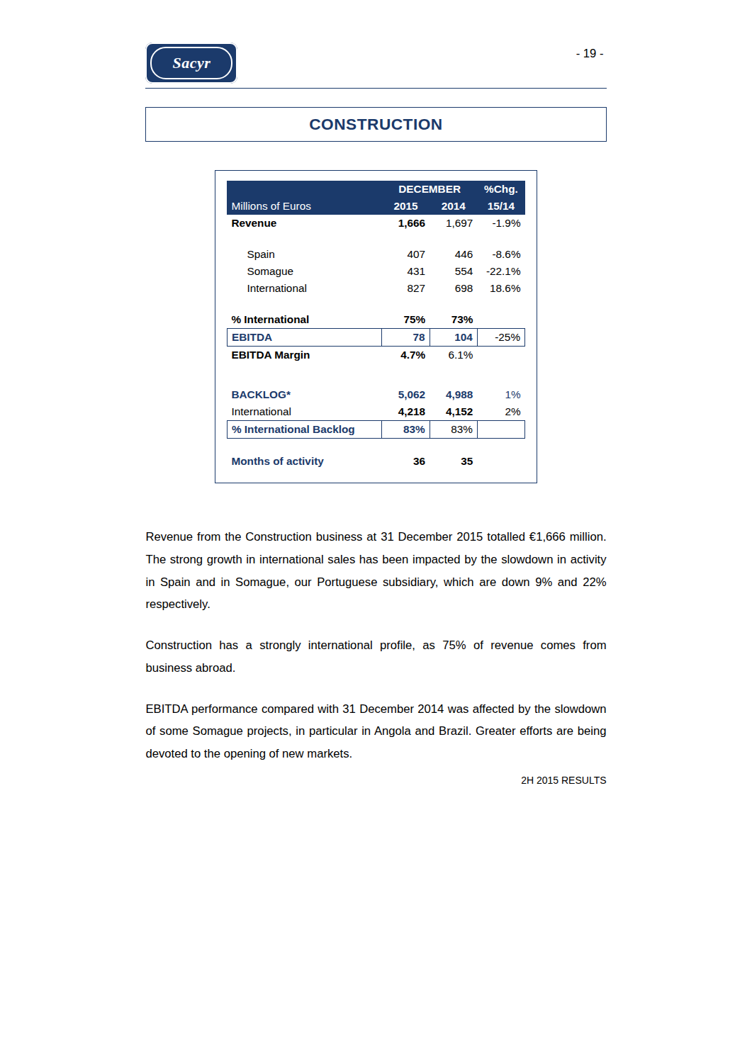Sacyr
- 19 -
CONSTRUCTION
| Millions of Euros | DECEMBER | %Chg. |
| --- | --- | --- |
| 2015 | 2014 | 15/14 |
| Revenue | 1,666 | 1,697 | -1.9% |
| Spain | 407 | 446 | -8.6% |
| Somague | 431 | 554 | -22.1% |
| International | 827 | 698 | 18.6% |
| % International | 75% | 73% | |
| EBITDA | 78 | 104 | -25% |
| EBITDA Margin | 4.7% | 6.1% | |
| BACKLOG* | 5,062 | 4,988 | 1% |
| International | 4,218 | 4,152 | 2% |
| % International Backlog | 83% | 83% | |
| Months of activity | 36 | 35 | |
Revenue from the Construction business at 31 December 2015 totalled €1,666 million. The strong growth in international sales has been impacted by the slowdown in activity in Spain and in Somague, our Portuguese subsidiary, which are down 9% and 22% respectively.
Construction has a strongly international profile, as 75% of revenue comes from business abroad.
EBITDA performance compared with 31 December 2014 was affected by the slowdown of some Somague projects, in particular in Angola and Brazil. Greater efforts are being devoted to the opening of new markets.
2H 2015 RESULTS